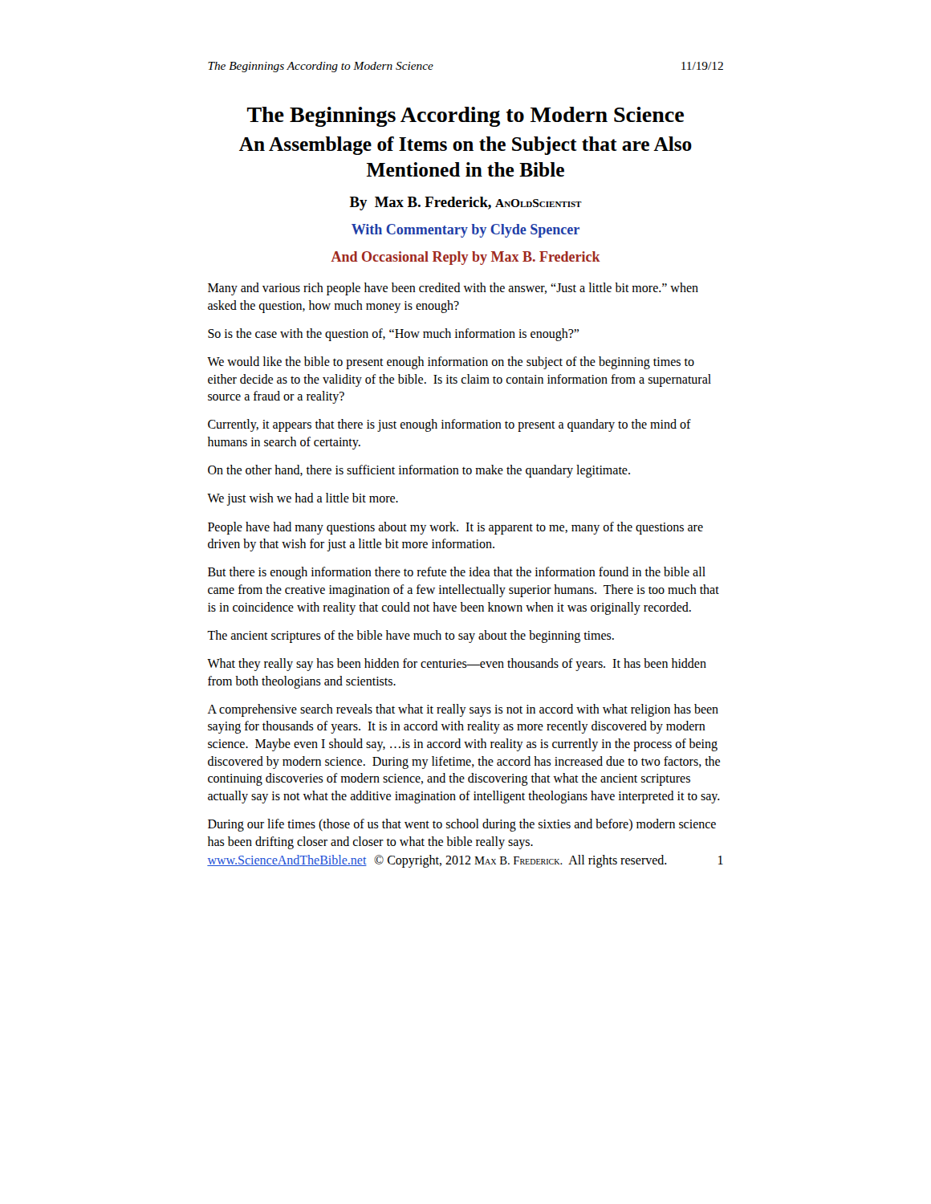The Beginnings According to Modern Science 11/19/12
The Beginnings According to Modern Science
An Assemblage of Items on the Subject that are Also Mentioned in the Bible
By Max B. Frederick, AnOldScientist
With Commentary by Clyde Spencer
And Occasional Reply by Max B. Frederick
Many and various rich people have been credited with the answer, “Just a little bit more.” when asked the question, how much money is enough?
So is the case with the question of, “How much information is enough?”
We would like the bible to present enough information on the subject of the beginning times to either decide as to the validity of the bible. Is its claim to contain information from a supernatural source a fraud or a reality?
Currently, it appears that there is just enough information to present a quandary to the mind of humans in search of certainty.
On the other hand, there is sufficient information to make the quandary legitimate.
We just wish we had a little bit more.
People have had many questions about my work. It is apparent to me, many of the questions are driven by that wish for just a little bit more information.
But there is enough information there to refute the idea that the information found in the bible all came from the creative imagination of a few intellectually superior humans. There is too much that is in coincidence with reality that could not have been known when it was originally recorded.
The ancient scriptures of the bible have much to say about the beginning times.
What they really say has been hidden for centuries—even thousands of years. It has been hidden from both theologians and scientists.
A comprehensive search reveals that what it really says is not in accord with what religion has been saying for thousands of years. It is in accord with reality as more recently discovered by modern science. Maybe even I should say, …is in accord with reality as is currently in the process of being discovered by modern science. During my lifetime, the accord has increased due to two factors, the continuing discoveries of modern science, and the discovering that what the ancient scriptures actually say is not what the additive imagination of intelligent theologians have interpreted it to say.
During our life times (those of us that went to school during the sixties and before) modern science has been drifting closer and closer to what the bible really says.
www.ScienceAndTheBible.net © Copyright, 2012 Max B. Frederick. All rights reserved. 1